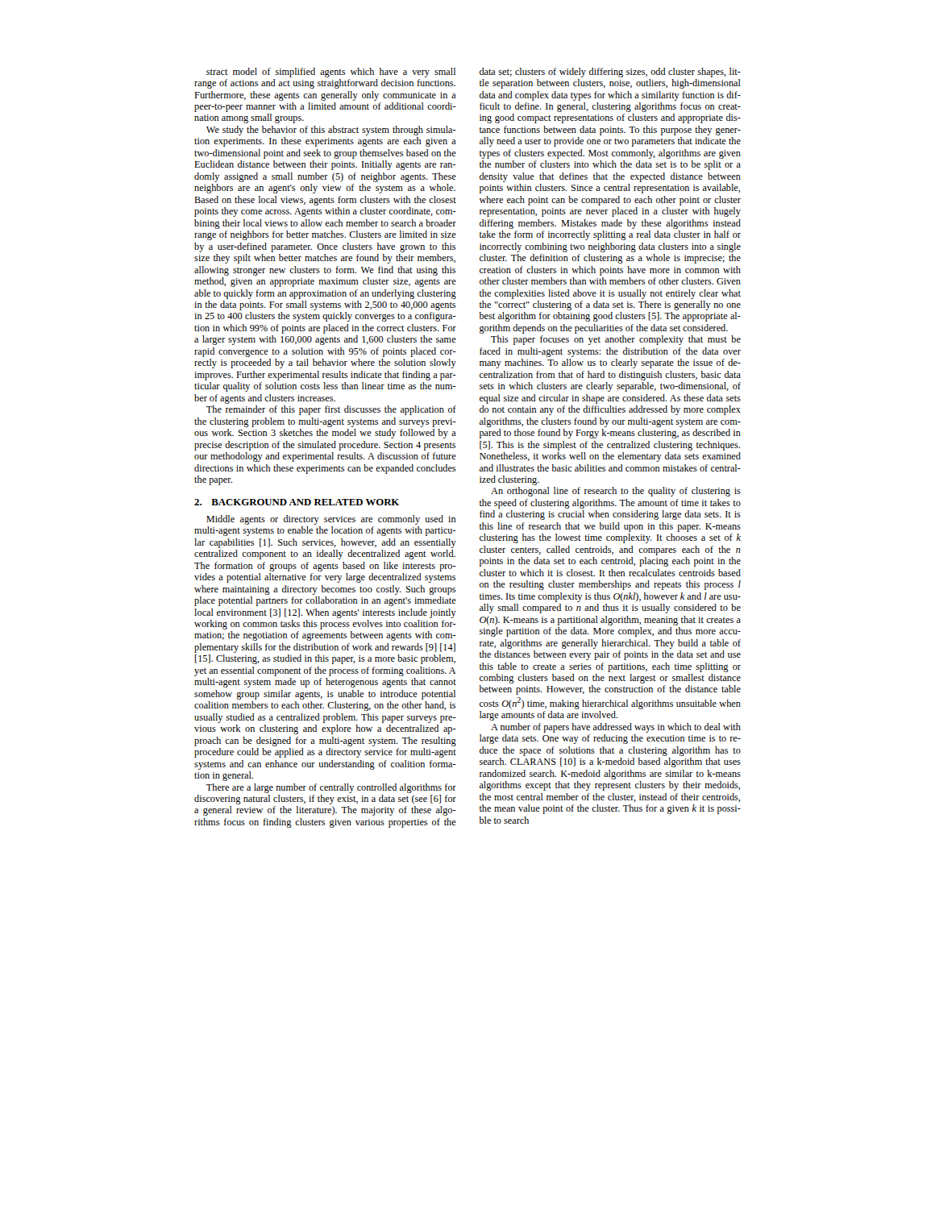stract model of simplified agents which have a very small range of actions and act using straightforward decision functions. Furthermore, these agents can generally only communicate in a peer-to-peer manner with a limited amount of additional coordination among small groups.
We study the behavior of this abstract system through simulation experiments. In these experiments agents are each given a two-dimensional point and seek to group themselves based on the Euclidean distance between their points. Initially agents are randomly assigned a small number (5) of neighbor agents. These neighbors are an agent's only view of the system as a whole. Based on these local views, agents form clusters with the closest points they come across. Agents within a cluster coordinate, combining their local views to allow each member to search a broader range of neighbors for better matches. Clusters are limited in size by a user-defined parameter. Once clusters have grown to this size they spilt when better matches are found by their members, allowing stronger new clusters to form. We find that using this method, given an appropriate maximum cluster size, agents are able to quickly form an approximation of an underlying clustering in the data points. For small systems with 2,500 to 40,000 agents in 25 to 400 clusters the system quickly converges to a configuration in which 99% of points are placed in the correct clusters. For a larger system with 160,000 agents and 1,600 clusters the same rapid convergence to a solution with 95% of points placed correctly is proceeded by a tail behavior where the solution slowly improves. Further experimental results indicate that finding a particular quality of solution costs less than linear time as the number of agents and clusters increases.
The remainder of this paper first discusses the application of the clustering problem to multi-agent systems and surveys previous work. Section 3 sketches the model we study followed by a precise description of the simulated procedure. Section 4 presents our methodology and experimental results. A discussion of future directions in which these experiments can be expanded concludes the paper.
2. BACKGROUND AND RELATED WORK
Middle agents or directory services are commonly used in multi-agent systems to enable the location of agents with particular capabilities [1]. Such services, however, add an essentially centralized component to an ideally decentralized agent world. The formation of groups of agents based on like interests provides a potential alternative for very large decentralized systems where maintaining a directory becomes too costly. Such groups place potential partners for collaboration in an agent's immediate local environment [3] [12]. When agents' interests include jointly working on common tasks this process evolves into coalition formation; the negotiation of agreements between agents with complementary skills for the distribution of work and rewards [9] [14] [15]. Clustering, as studied in this paper, is a more basic problem, yet an essential component of the process of forming coalitions. A multi-agent system made up of heterogenous agents that cannot somehow group similar agents, is unable to introduce potential coalition members to each other. Clustering, on the other hand, is usually studied as a centralized problem. This paper surveys previous work on clustering and explore how a decentralized approach can be designed for a multi-agent system. The resulting procedure could be applied as a directory service for multi-agent systems and can enhance our understanding of coalition formation in general.
There are a large number of centrally controlled algorithms for discovering natural clusters, if they exist, in a data set (see [6] for a general review of the literature). The majority of these algorithms focus on finding clusters given various properties of the data set; clusters of widely differing sizes, odd cluster shapes, little separation between clusters, noise, outliers, high-dimensional data and complex data types for which a similarity function is difficult to define. In general, clustering algorithms focus on creating good compact representations of clusters and appropriate distance functions between data points. To this purpose they generally need a user to provide one or two parameters that indicate the types of clusters expected. Most commonly, algorithms are given the number of clusters into which the data set is to be split or a density value that defines that the expected distance between points within clusters. Since a central representation is available, where each point can be compared to each other point or cluster representation, points are never placed in a cluster with hugely differing members. Mistakes made by these algorithms instead take the form of incorrectly splitting a real data cluster in half or incorrectly combining two neighboring data clusters into a single cluster. The definition of clustering as a whole is imprecise; the creation of clusters in which points have more in common with other cluster members than with members of other clusters. Given the complexities listed above it is usually not entirely clear what the "correct" clustering of a data set is. There is generally no one best algorithm for obtaining good clusters [5]. The appropriate algorithm depends on the peculiarities of the data set considered.
This paper focuses on yet another complexity that must be faced in multi-agent systems: the distribution of the data over many machines. To allow us to clearly separate the issue of decentralization from that of hard to distinguish clusters, basic data sets in which clusters are clearly separable, two-dimensional, of equal size and circular in shape are considered. As these data sets do not contain any of the difficulties addressed by more complex algorithms, the clusters found by our multi-agent system are compared to those found by Forgy k-means clustering, as described in [5]. This is the simplest of the centralized clustering techniques. Nonetheless, it works well on the elementary data sets examined and illustrates the basic abilities and common mistakes of centralized clustering.
An orthogonal line of research to the quality of clustering is the speed of clustering algorithms. The amount of time it takes to find a clustering is crucial when considering large data sets. It is this line of research that we build upon in this paper. K-means clustering has the lowest time complexity. It chooses a set of k cluster centers, called centroids, and compares each of the n points in the data set to each centroid, placing each point in the cluster to which it is closest. It then recalculates centroids based on the resulting cluster memberships and repeats this process l times. Its time complexity is thus O(nkl), however k and l are usually small compared to n and thus it is usually considered to be O(n). K-means is a partitional algorithm, meaning that it creates a single partition of the data. More complex, and thus more accurate, algorithms are generally hierarchical. They build a table of the distances between every pair of points in the data set and use this table to create a series of partitions, each time splitting or combing clusters based on the next largest or smallest distance between points. However, the construction of the distance table costs O(n2) time, making hierarchical algorithms unsuitable when large amounts of data are involved.
A number of papers have addressed ways in which to deal with large data sets. One way of reducing the execution time is to reduce the space of solutions that a clustering algorithm has to search. CLARANS [10] is a k-medoid based algorithm that uses randomized search. K-medoid algorithms are similar to k-means algorithms except that they represent clusters by their medoids, the most central member of the cluster, instead of their centroids, the mean value point of the cluster. Thus for a given k it is possible to search